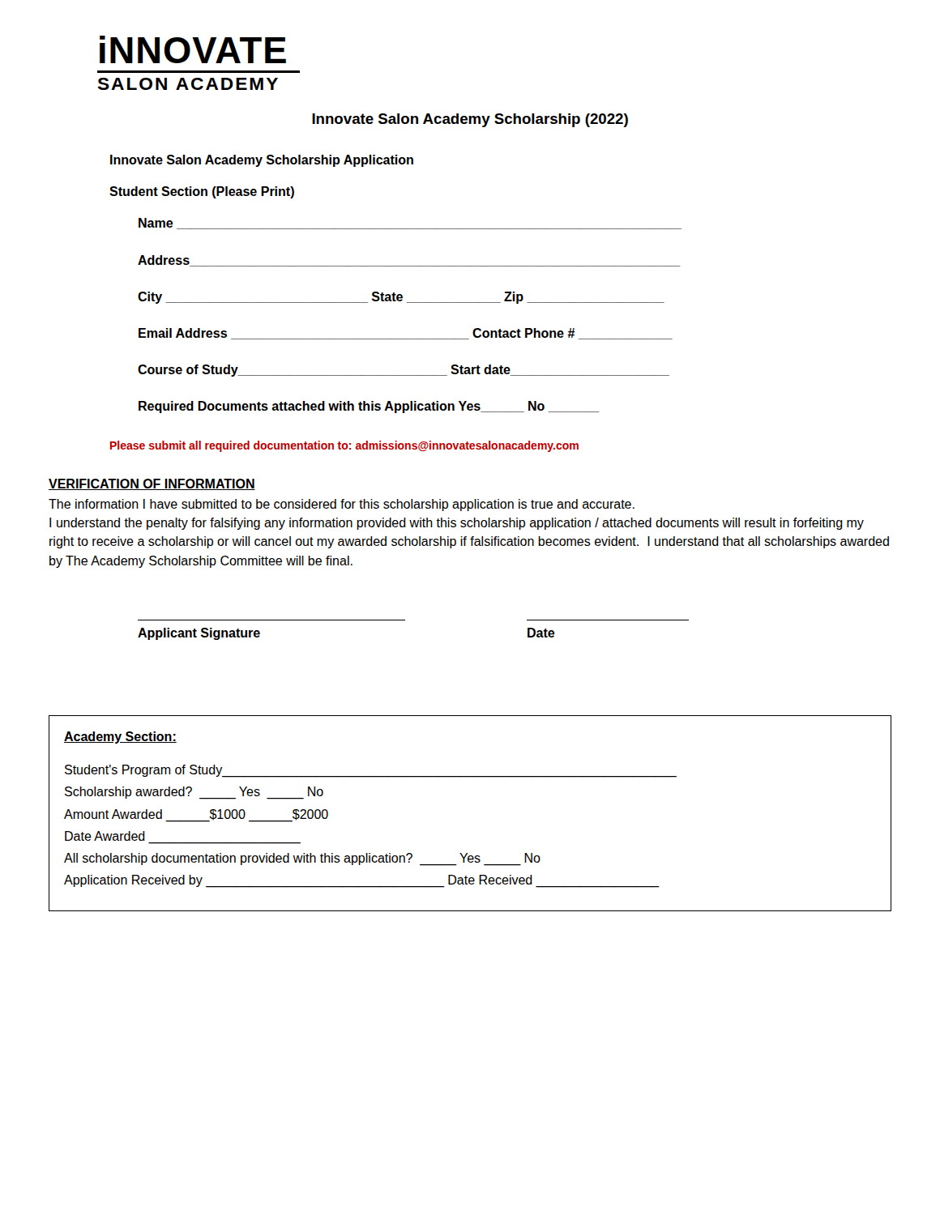iNNOVATE
SALON ACADEMY
Innovate Salon Academy Scholarship (2022)
Innovate Salon Academy Scholarship Application
Student Section (Please Print)
Name ______________________________________________________________________
Address____________________________________________________________________
City ____________________________ State _____________ Zip ___________________
Email Address _________________________________ Contact Phone # _____________
Course of Study_____________________________ Start date______________________
Required Documents attached with this Application Yes______ No _______
Please submit all required documentation to: admissions@innovatesalonacademy.com
VERIFICATION OF INFORMATION
The information I have submitted to be considered for this scholarship application is true and accurate.
I understand the penalty for falsifying any information provided with this scholarship application / attached documents will result in forfeiting my right to receive a scholarship or will cancel out my awarded scholarship if falsification becomes evident. I understand that all scholarships awarded by The Academy Scholarship Committee will be final.
Applicant Signature
Date
Academy Section:
Student's Program of Study_______________________________________________________________
Scholarship awarded? _____ Yes _____ No
Amount Awarded ______$1000 ______$2000
Date Awarded _____________________
All scholarship documentation provided with this application? _____ Yes _____ No
Application Received by _________________________________ Date Received _________________